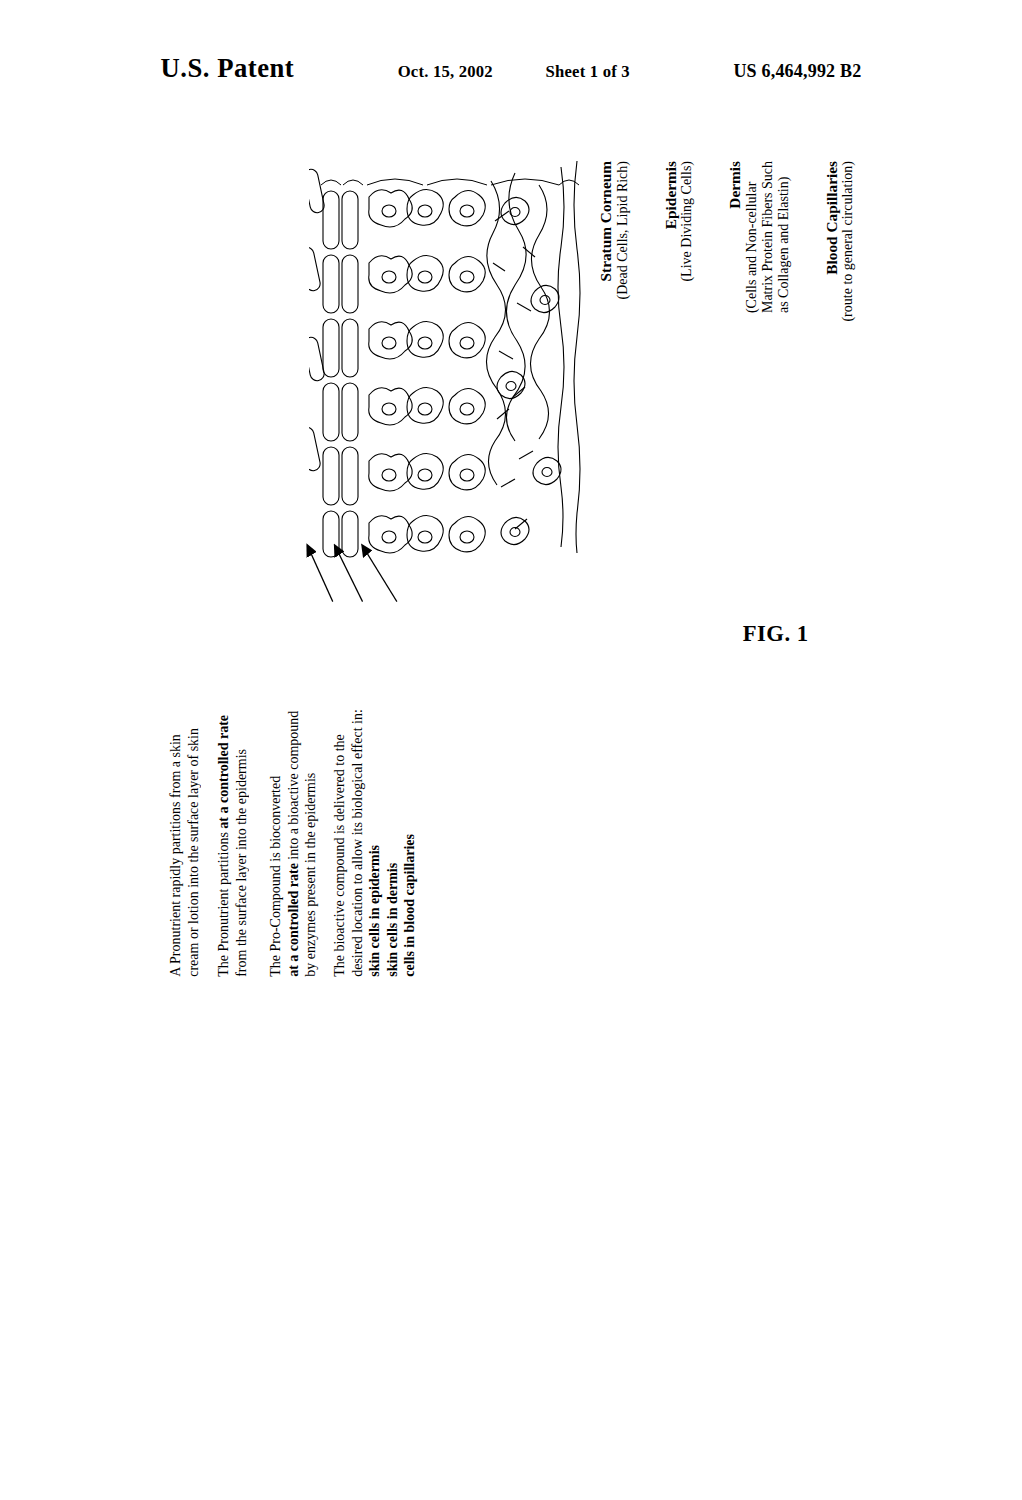U.S. Patent Oct. 15, 2002 Sheet 1 of 3 US 6,464,992 B2
Stratum Corneum (Dead Cells, Lipid Rich)
Epidermis (Live Dividing Cells)
Dermis (Cells and Non-cellular
Matrix Protein Fibers Such
as Collagen and Elastin)
Blood Capillaries (route to general circulation)
A Pronutrient rapidly partitions from a skin
cream or lotion into the surface layer of skin
The Pronutrient partitions at a controlled rate
from the surface layer into the epidermis
The Pro-Compound is bioconverted
at a controlled rate into a bioactive compound
by enzymes present in the epidermis
The bioactive compound is delivered to the
desired location to allow its biological effect in:
skin cells in epidermis
skin cells in dermis
cells in blood capillaries
FIG. 1